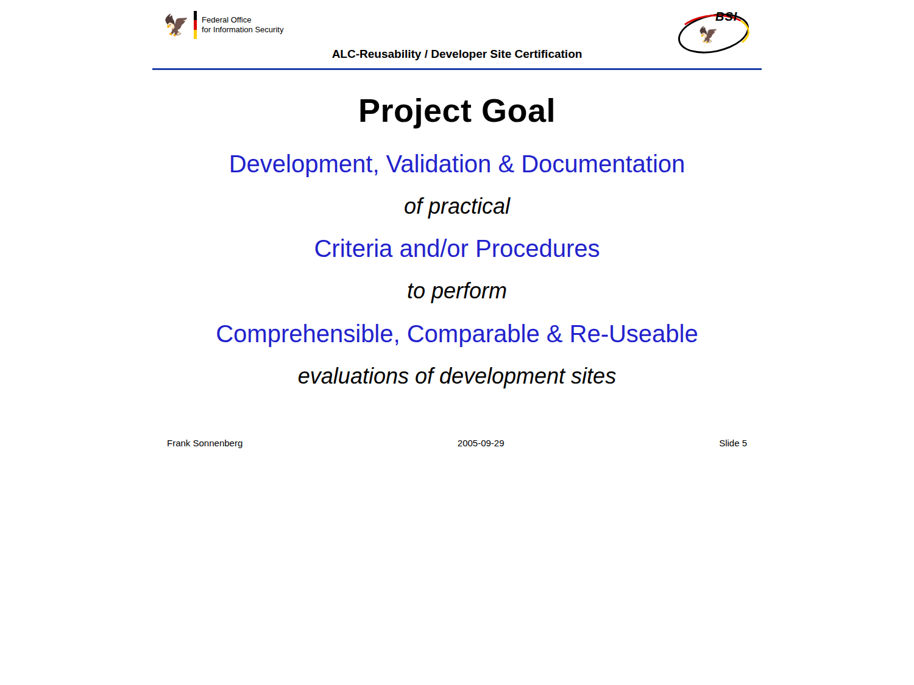🦅
Federal Office
for Information Security
BSI
🦅
ALC-Reusability / Developer Site Certification
Project Goal
Development, Validation & Documentation
of practical
Criteria and/or Procedures
to perform
Comprehensible, Comparable & Re-Useable
evaluations of development sites
Frank Sonnenberg 2005-09-29 Slide 5